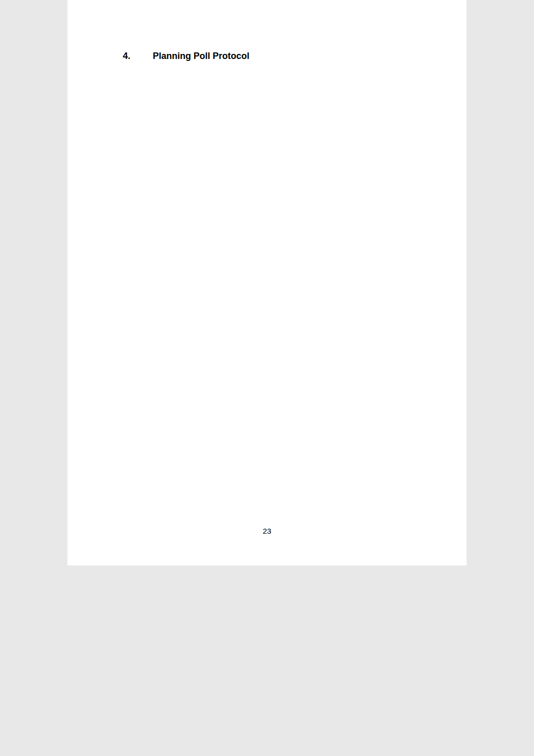4. Planning Poll Protocol
23